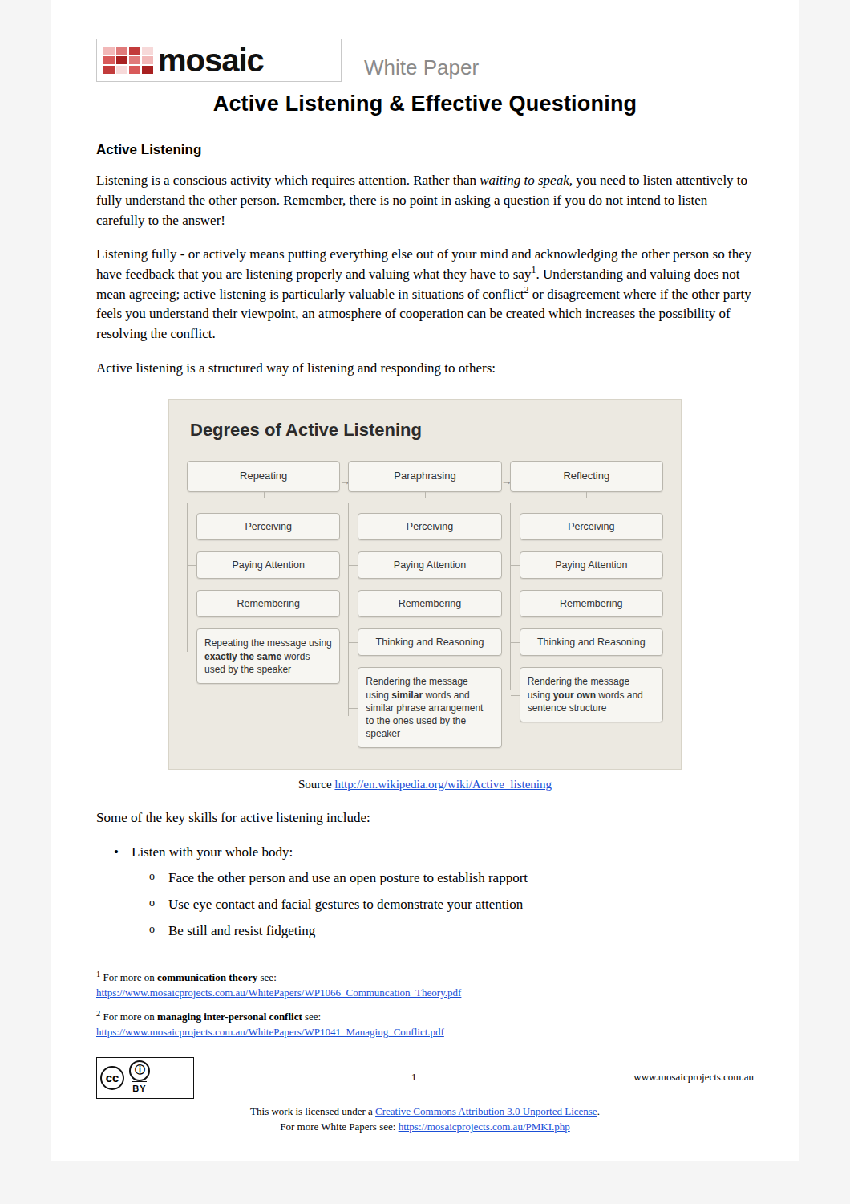mosaic
White Paper
Active Listening & Effective Questioning
Active Listening
Listening is a conscious activity which requires attention. Rather than waiting to speak, you need to listen attentively to fully understand the other person. Remember, there is no point in asking a question if you do not intend to listen carefully to the answer!
Listening fully - or actively means putting everything else out of your mind and acknowledging the other person so they have feedback that you are listening properly and valuing what they have to say1. Understanding and valuing does not mean agreeing; active listening is particularly valuable in situations of conflict2 or disagreement where if the other party feels you understand their viewpoint, an atmosphere of cooperation can be created which increases the possibility of resolving the conflict.
Active listening is a structured way of listening and responding to others:
Degrees of Active Listening
Repeating
→
Perceiving
Paying Attention
Remembering
Repeating the message using exactly the same words used by the speaker
Paraphrasing
→
Perceiving
Paying Attention
Remembering
Thinking and Reasoning
Rendering the message using similar words and similar phrase arrangement to the ones used by the speaker
Reflecting
Perceiving
Paying Attention
Remembering
Thinking and Reasoning
Rendering the message using your own words and sentence structure
Source http://en.wikipedia.org/wiki/Active_listening
Some of the key skills for active listening include:
Listen with your whole body:
Face the other person and use an open posture to establish rapport
Use eye contact and facial gestures to demonstrate your attention
Be still and resist fidgeting
1 For more on communication theory see:
https://www.mosaicprojects.com.au/WhitePapers/WP1066_Communcation_Theory.pdf
2 For more on managing inter-personal conflict see:
https://www.mosaicprojects.com.au/WhitePapers/WP1041_Managing_Conflict.pdf
cc
ⓘ
BY
1
www.mosaicprojects.com.au
This work is licensed under a Creative Commons Attribution 3.0 Unported License.
For more White Papers see: https://mosaicprojects.com.au/PMKI.php